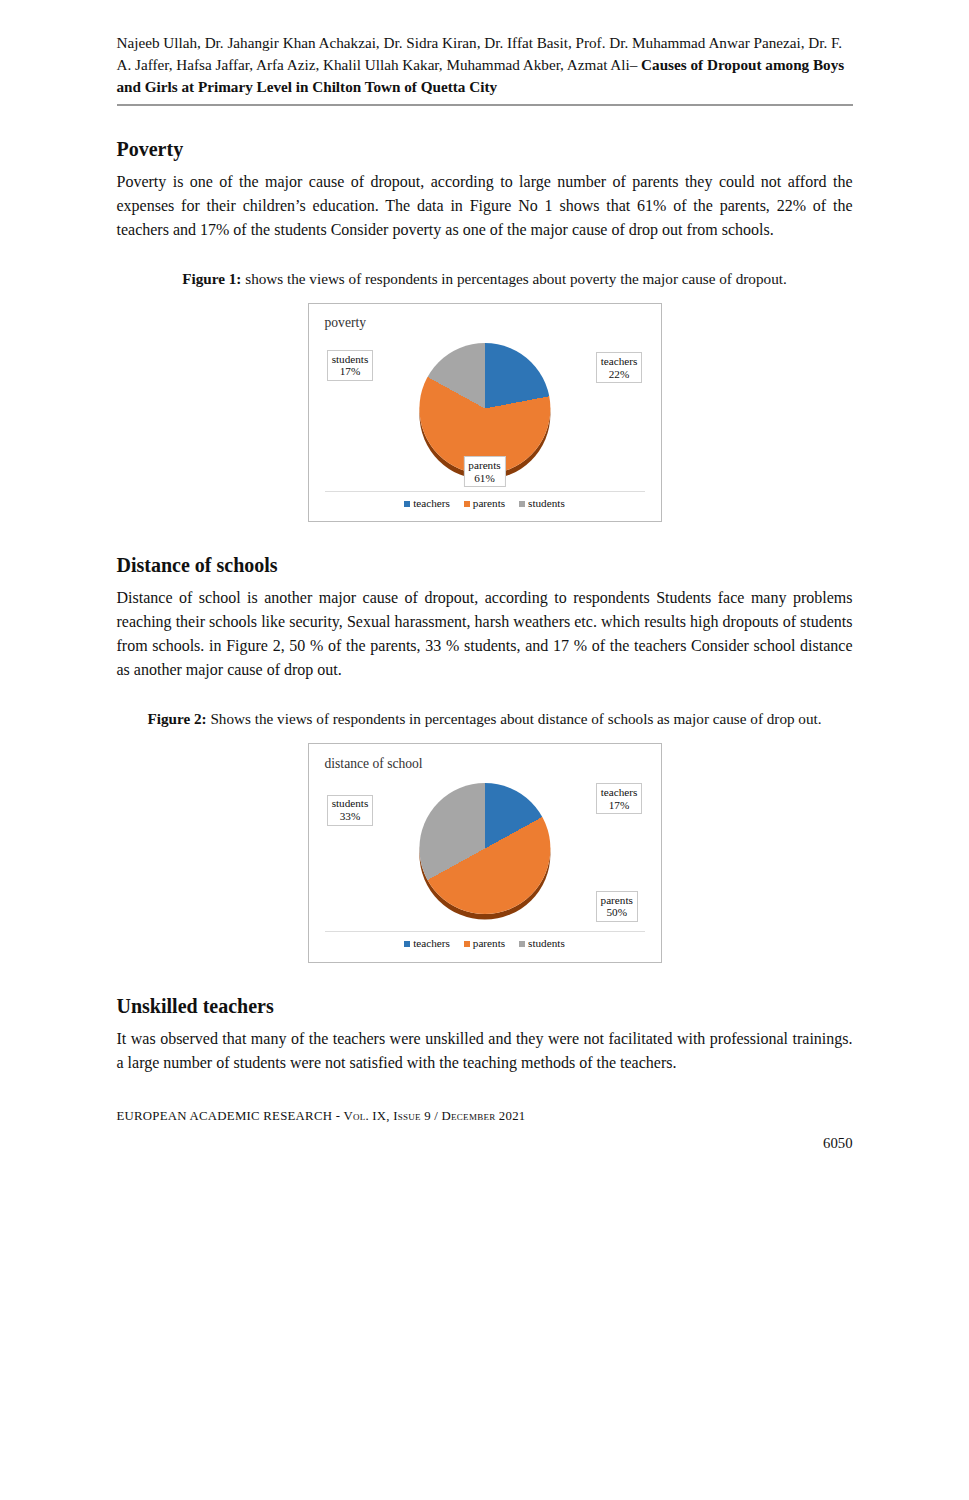Najeeb Ullah, Dr. Jahangir Khan Achakzai, Dr. Sidra Kiran, Dr. Iffat Basit, Prof. Dr. Muhammad Anwar Panezai, Dr. F. A. Jaffer, Hafsa Jaffar, Arfa Aziz, Khalil Ullah Kakar, Muhammad Akber, Azmat Ali– Causes of Dropout among Boys and Girls at Primary Level in Chilton Town of Quetta City
Poverty
Poverty is one of the major cause of dropout, according to large number of parents they could not afford the expenses for their children’s education. The data in Figure No 1 shows that 61% of the parents, 22% of the teachers and 17% of the students Consider poverty as one of the major cause of drop out from schools.
Figure 1: shows the views of respondents in percentages about poverty the major cause of dropout.
poverty
students
17%
teachers
22%
parents
61%
teachers parents students
Distance of schools
Distance of school is another major cause of dropout, according to respondents Students face many problems reaching their schools like security, Sexual harassment, harsh weathers etc. which results high dropouts of students from schools. in Figure 2, 50 % of the parents, 33 % students, and 17 % of the teachers Consider school distance as another major cause of drop out.
Figure 2: Shows the views of respondents in percentages about distance of schools as major cause of drop out.
distance of school
students
33%
teachers
17%
parents
50%
teachers parents students
Unskilled teachers
It was observed that many of the teachers were unskilled and they were not facilitated with professional trainings. a large number of students were not satisfied with the teaching methods of the teachers.
EUROPEAN ACADEMIC RESEARCH - Vol. IX, Issue 9 / December 2021
6050